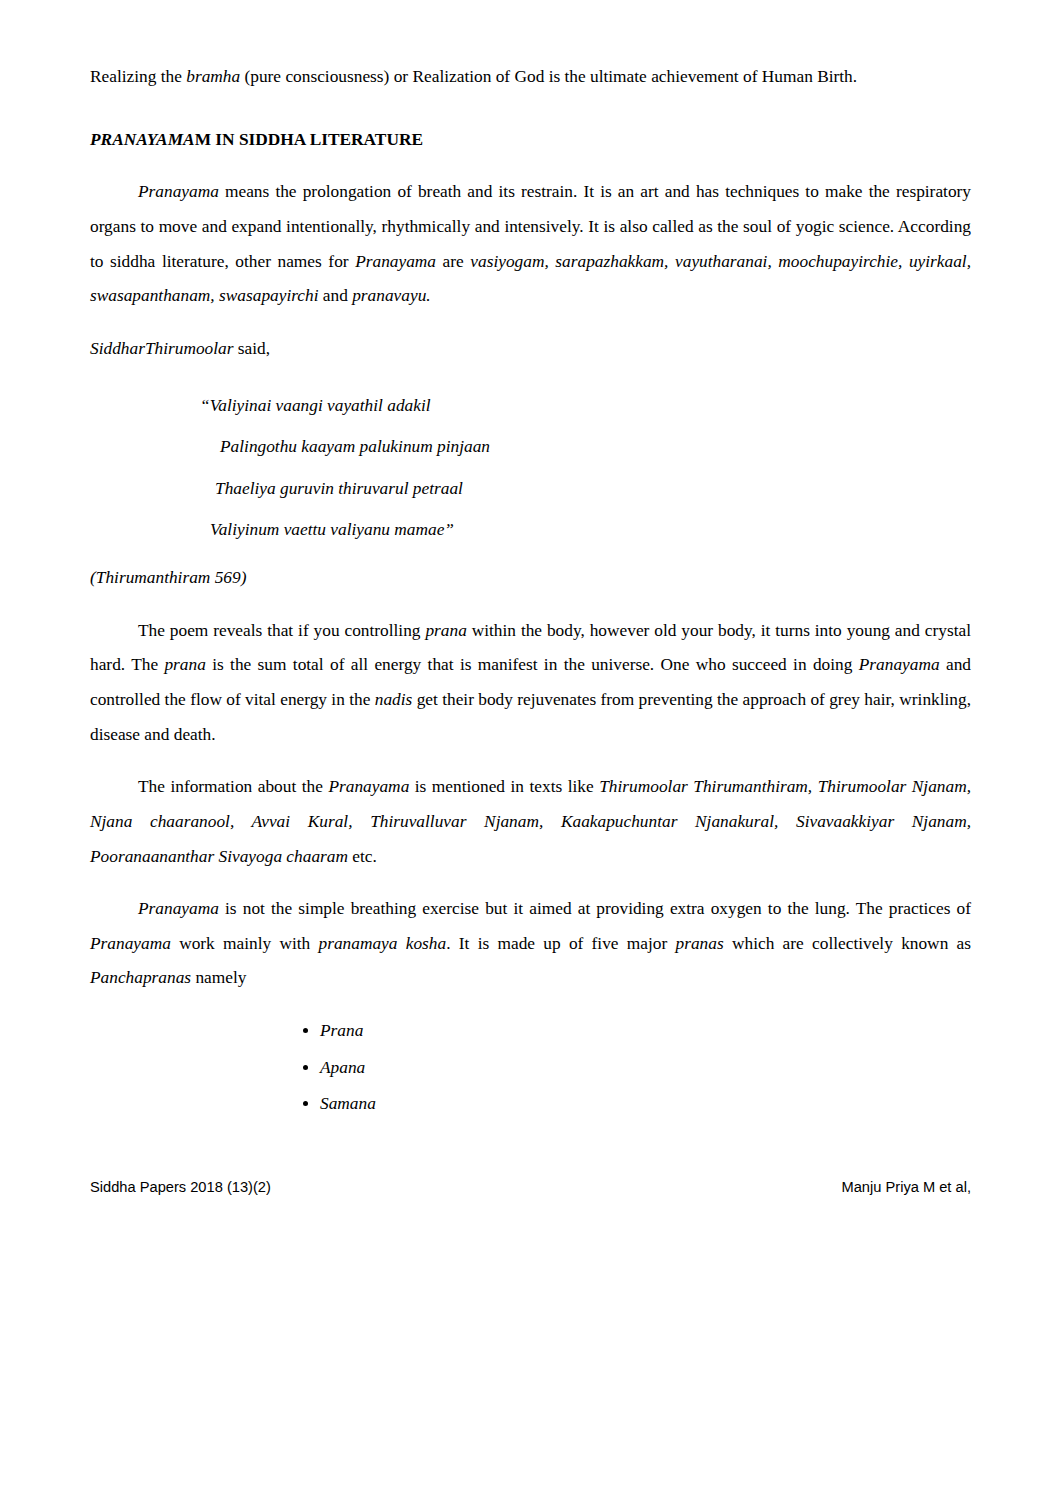Realizing the bramha (pure consciousness) or Realization of God is the ultimate achievement of Human Birth.
PRANAYAMAM IN SIDDHA LITERATURE
Pranayama means the prolongation of breath and its restrain. It is an art and has techniques to make the respiratory organs to move and expand intentionally, rhythmically and intensively. It is also called as the soul of yogic science. According to siddha literature, other names for Pranayama are vasiyogam, sarapazhakkam, vayutharanai, moochupayirchie, uyirkaal, swasapanthanam, swasapayirchi and pranavayu.
SiddharThirumoolar said,
“Valiyinai vaangi vayathil adakil
Palingothu kaayam palukinum pinjaan
Thaeliya guruvin thiruvarul petraal
Valiyinum vaettu valiyanu mamae”
(Thirumanthiram 569)
The poem reveals that if you controlling prana within the body, however old your body, it turns into young and crystal hard. The prana is the sum total of all energy that is manifest in the universe. One who succeed in doing Pranayama and controlled the flow of vital energy in the nadis get their body rejuvenates from preventing the approach of grey hair, wrinkling, disease and death.
The information about the Pranayama is mentioned in texts like Thirumoolar Thirumanthiram, Thirumoolar Njanam, Njana chaaranool, Avvai Kural, Thiruvalluvar Njanam, Kaakapuchuntar Njanakural, Sivavaakkiyar Njanam, Pooranaananthar Sivayoga chaaram etc.
Pranayama is not the simple breathing exercise but it aimed at providing extra oxygen to the lung. The practices of Pranayama work mainly with pranamaya kosha. It is made up of five major pranas which are collectively known as Panchapranas namely
Prana
Apana
Samana
Siddha Papers 2018 (13)(2) Manju Priya M et al,